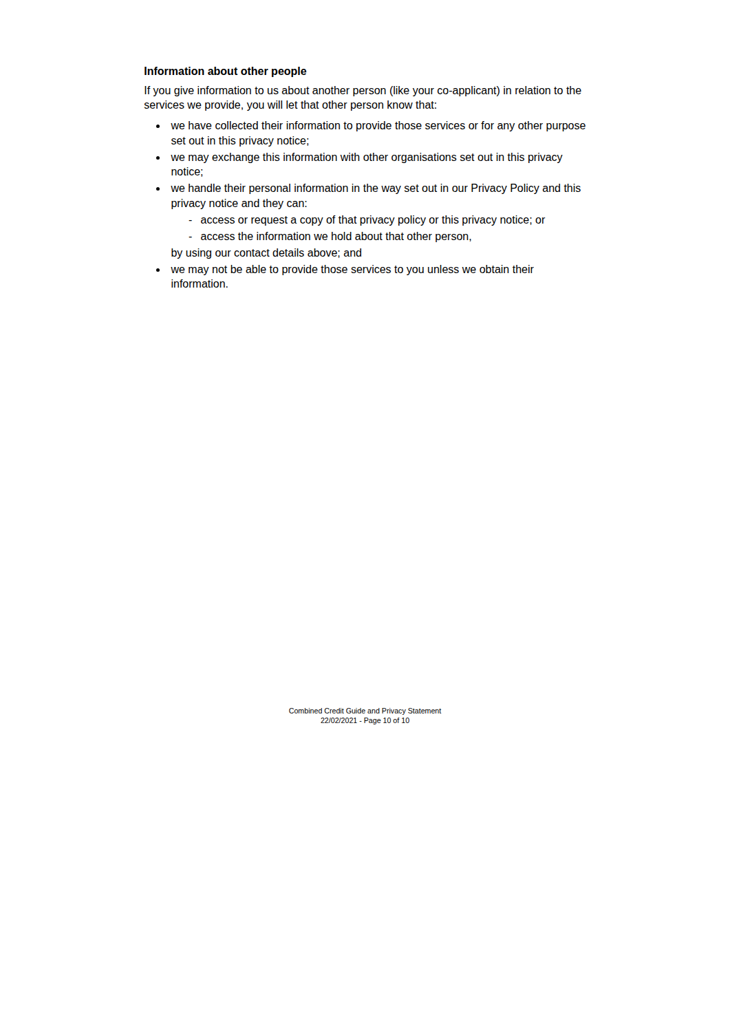Information about other people
If you give information to us about another person (like your co-applicant) in relation to the services we provide, you will let that other person know that:
we have collected their information to provide those services or for any other purpose set out in this privacy notice;
we may exchange this information with other organisations set out in this privacy notice;
we handle their personal information in the way set out in our Privacy Policy and this privacy notice and they can:
access or request a copy of that privacy policy or this privacy notice; or
access the information we hold about that other person,
by using our contact details above; and
we may not be able to provide those services to you unless we obtain their information.
Combined Credit Guide and Privacy Statement
22/02/2021 - Page 10 of 10